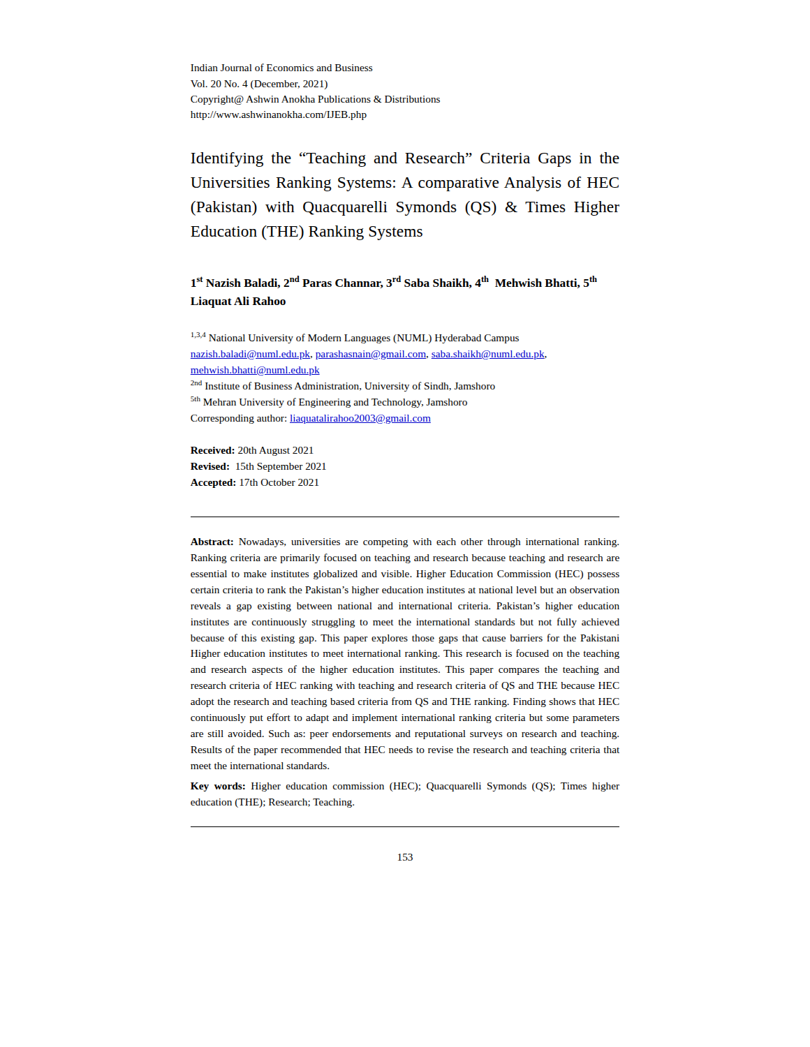Indian Journal of Economics and Business
Vol. 20 No. 4 (December, 2021)
Copyright@ Ashwin Anokha Publications & Distributions
http://www.ashwinanokha.com/IJEB.php
Identifying the “Teaching and Research” Criteria Gaps in the Universities Ranking Systems: A comparative Analysis of HEC (Pakistan) with Quacquarelli Symonds (QS) & Times Higher Education (THE) Ranking Systems
1st Nazish Baladi, 2nd Paras Channar, 3rd Saba Shaikh, 4th Mehwish Bhatti, 5th Liaquat Ali Rahoo
1,3,4 National University of Modern Languages (NUML) Hyderabad Campus
nazish.baladi@numl.edu.pk, parashasnain@gmail.com, saba.shaikh@numl.edu.pk,
mehwish.bhatti@numl.edu.pk
2nd Institute of Business Administration, University of Sindh, Jamshoro
5th Mehran University of Engineering and Technology, Jamshoro
Corresponding author: liaquatalirahoo2003@gmail.com
Received: 20th August 2021
Revised: 15th September 2021
Accepted: 17th October 2021
Abstract: Nowadays, universities are competing with each other through international ranking. Ranking criteria are primarily focused on teaching and research because teaching and research are essential to make institutes globalized and visible. Higher Education Commission (HEC) possess certain criteria to rank the Pakistan’s higher education institutes at national level but an observation reveals a gap existing between national and international criteria. Pakistan’s higher education institutes are continuously struggling to meet the international standards but not fully achieved because of this existing gap. This paper explores those gaps that cause barriers for the Pakistani Higher education institutes to meet international ranking. This research is focused on the teaching and research aspects of the higher education institutes. This paper compares the teaching and research criteria of HEC ranking with teaching and research criteria of QS and THE because HEC adopt the research and teaching based criteria from QS and THE ranking. Finding shows that HEC continuously put effort to adapt and implement international ranking criteria but some parameters are still avoided. Such as: peer endorsements and reputational surveys on research and teaching. Results of the paper recommended that HEC needs to revise the research and teaching criteria that meet the international standards.
Key words: Higher education commission (HEC); Quacquarelli Symonds (QS); Times higher education (THE); Research; Teaching.
153